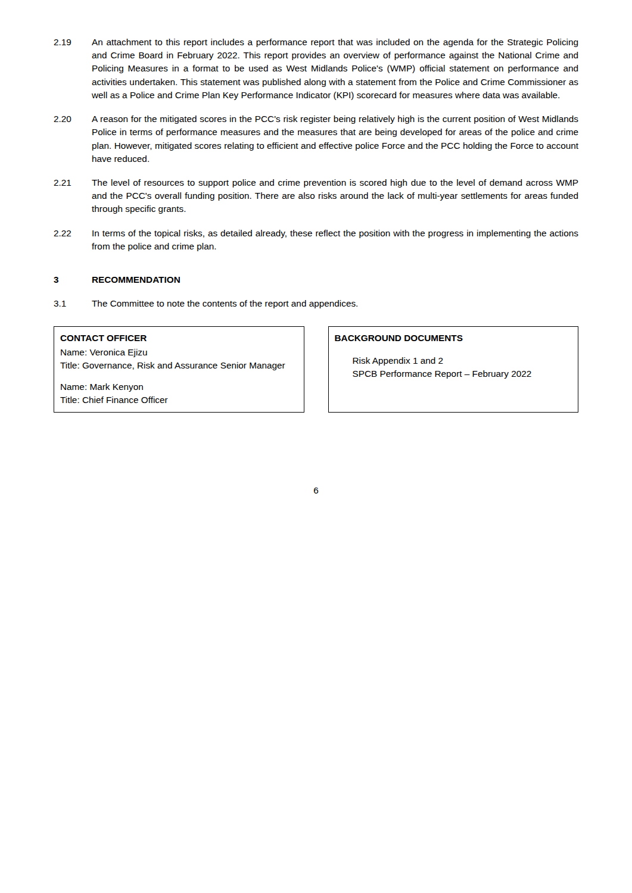2.19
An attachment to this report includes a performance report that was included on the agenda for the Strategic Policing and Crime Board in February 2022. This report provides an overview of performance against the National Crime and Policing Measures in a format to be used as West Midlands Police's (WMP) official statement on performance and activities undertaken. This statement was published along with a statement from the Police and Crime Commissioner as well as a Police and Crime Plan Key Performance Indicator (KPI) scorecard for measures where data was available.
2.20
A reason for the mitigated scores in the PCC's risk register being relatively high is the current position of West Midlands Police in terms of performance measures and the measures that are being developed for areas of the police and crime plan. However, mitigated scores relating to efficient and effective police Force and the PCC holding the Force to account have reduced.
2.21
The level of resources to support police and crime prevention is scored high due to the level of demand across WMP and the PCC's overall funding position. There are also risks around the lack of multi-year settlements for areas funded through specific grants.
2.22
In terms of the topical risks, as detailed already, these reflect the position with the progress in implementing the actions from the police and crime plan.
3 RECOMMENDATION
3.1
The Committee to note the contents of the report and appendices.
CONTACT OFFICER
Name: Veronica Ejizu
Title: Governance, Risk and Assurance Senior Manager
Name: Mark Kenyon
Title: Chief Finance Officer
BACKGROUND DOCUMENTS
Risk Appendix 1 and 2
SPCB Performance Report – February 2022
6